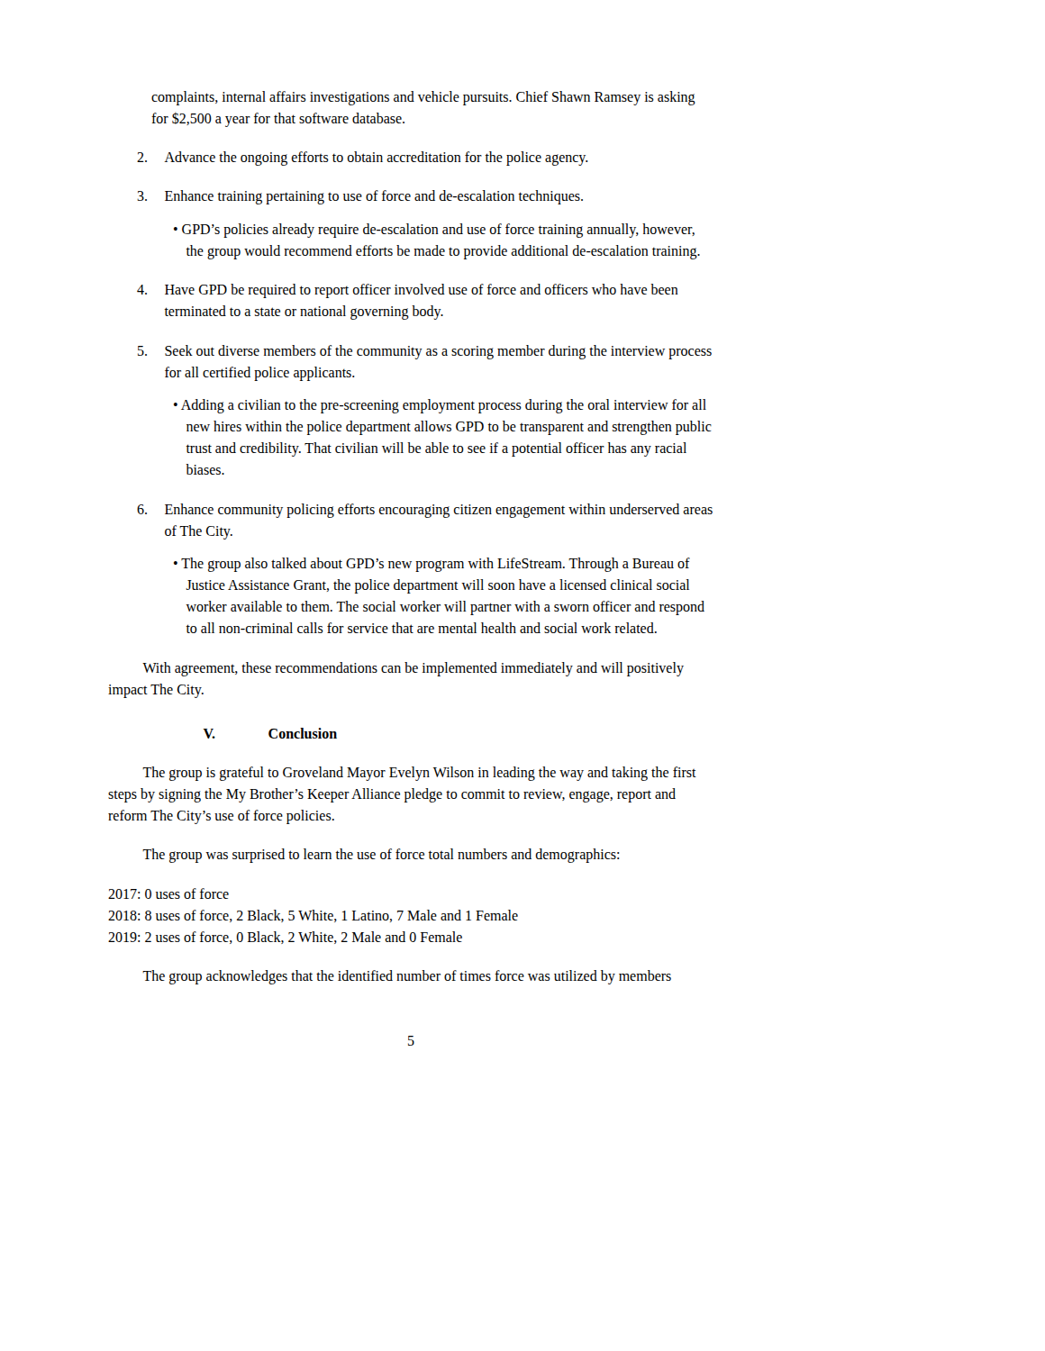complaints, internal affairs investigations and vehicle pursuits. Chief Shawn Ramsey is asking for $2,500 a year for that software database.
Advance the ongoing efforts to obtain accreditation for the police agency.
Enhance training pertaining to use of force and de-escalation techniques.
• GPD’s policies already require de-escalation and use of force training annually, however, the group would recommend efforts be made to provide additional de-escalation training.
Have GPD be required to report officer involved use of force and officers who have been terminated to a state or national governing body.
Seek out diverse members of the community as a scoring member during the interview process for all certified police applicants.
• Adding a civilian to the pre-screening employment process during the oral interview for all new hires within the police department allows GPD to be transparent and strengthen public trust and credibility. That civilian will be able to see if a potential officer has any racial biases.
Enhance community policing efforts encouraging citizen engagement within underserved areas of The City.
• The group also talked about GPD’s new program with LifeStream. Through a Bureau of Justice Assistance Grant, the police department will soon have a licensed clinical social worker available to them. The social worker will partner with a sworn officer and respond to all non-criminal calls for service that are mental health and social work related.
With agreement, these recommendations can be implemented immediately and will positively impact The City.
V. Conclusion
The group is grateful to Groveland Mayor Evelyn Wilson in leading the way and taking the first steps by signing the My Brother’s Keeper Alliance pledge to commit to review, engage, report and reform The City’s use of force policies.
The group was surprised to learn the use of force total numbers and demographics:
2017: 0 uses of force
2018: 8 uses of force, 2 Black, 5 White, 1 Latino, 7 Male and 1 Female
2019: 2 uses of force, 0 Black, 2 White, 2 Male and 0 Female
The group acknowledges that the identified number of times force was utilized by members
5